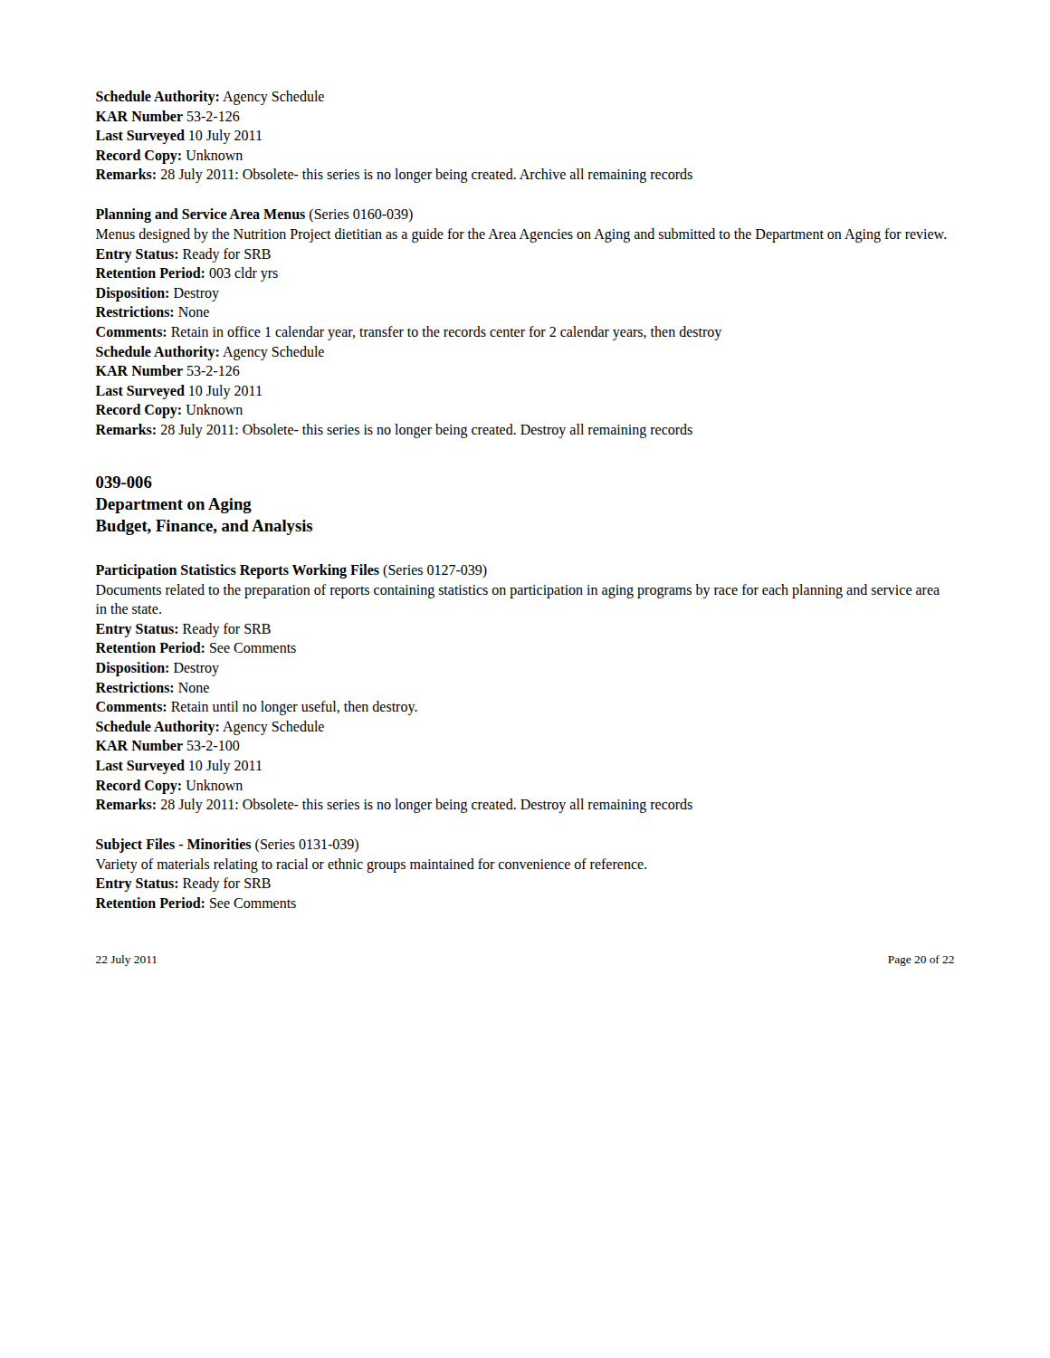Schedule Authority: Agency Schedule
KAR Number 53-2-126
Last Surveyed 10 July 2011
Record Copy: Unknown
Remarks: 28 July 2011: Obsolete- this series is no longer being created. Archive all remaining records
Planning and Service Area Menus (Series 0160-039)
Menus designed by the Nutrition Project dietitian as a guide for the Area Agencies on Aging and submitted to the Department on Aging for review.
Entry Status: Ready for SRB
Retention Period: 003 cldr yrs
Disposition: Destroy
Restrictions: None
Comments: Retain in office 1 calendar year, transfer to the records center for 2 calendar years, then destroy
Schedule Authority: Agency Schedule
KAR Number 53-2-126
Last Surveyed 10 July 2011
Record Copy: Unknown
Remarks: 28 July 2011: Obsolete- this series is no longer being created. Destroy all remaining records
039-006
Department on Aging
Budget, Finance, and Analysis
Participation Statistics Reports Working Files (Series 0127-039)
Documents related to the preparation of reports containing statistics on participation in aging programs by race for each planning and service area in the state.
Entry Status: Ready for SRB
Retention Period: See Comments
Disposition: Destroy
Restrictions: None
Comments: Retain until no longer useful, then destroy.
Schedule Authority: Agency Schedule
KAR Number 53-2-100
Last Surveyed 10 July 2011
Record Copy: Unknown
Remarks: 28 July 2011: Obsolete- this series is no longer being created. Destroy all remaining records
Subject Files - Minorities (Series 0131-039)
Variety of materials relating to racial or ethnic groups maintained for convenience of reference.
Entry Status: Ready for SRB
Retention Period: See Comments
22 July 2011 Page 20 of 22